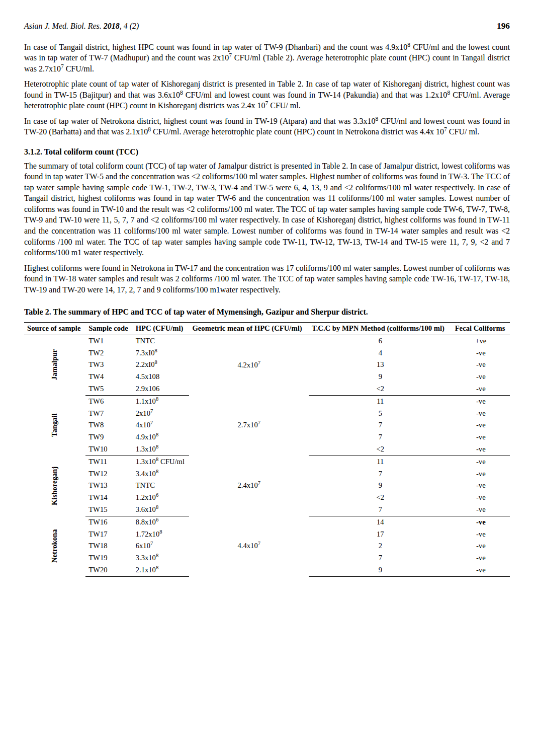Asian J. Med. Biol. Res. 2018, 4 (2) 196
In case of Tangail district, highest HPC count was found in tap water of TW-9 (Dhanbari) and the count was 4.9x108 CFU/ml and the lowest count was in tap water of TW-7 (Madhupur) and the count was 2x107 CFU/ml (Table 2). Average heterotrophic plate count (HPC) count in Tangail district was 2.7x107 CFU/ml.
Heterotrophic plate count of tap water of Kishoreganj district is presented in Table 2. In case of tap water of Kishoreganj district, highest count was found in TW-15 (Bajitpur) and that was 3.6x108 CFU/ml and lowest count was found in TW-14 (Pakundia) and that was 1.2x108 CFU/ml. Average heterotrophic plate count (HPC) count in Kishoreganj districts was 2.4x 107 CFU/ ml.
In case of tap water of Netrokona district, highest count was found in TW-19 (Atpara) and that was 3.3x108 CFU/ml and lowest count was found in TW-20 (Barhatta) and that was 2.1x108 CFU/ml. Average heterotrophic plate count (HPC) count in Netrokona district was 4.4x 107 CFU/ ml.
3.1.2. Total coliform count (TCC)
The summary of total coliform count (TCC) of tap water of Jamalpur district is presented in Table 2. In case of Jamalpur district, lowest coliforms was found in tap water TW-5 and the concentration was <2 coliforms/100 ml water samples. Highest number of coliforms was found in TW-3. The TCC of tap water sample having sample code TW-1, TW-2, TW-3, TW-4 and TW-5 were 6, 4, 13, 9 and <2 coliforms/100 ml water respectively. In case of Tangail district, highest coliforms was found in tap water TW-6 and the concentration was 11 coliforms/100 ml water samples. Lowest number of coliforms was found in TW-10 and the result was <2 coliforms/100 ml water. The TCC of tap water samples having sample code TW-6, TW-7, TW-8, TW-9 and TW-10 were 11, 5, 7, 7 and <2 coliforms/100 ml water respectively. In case of Kishoreganj district, highest coliforms was found in TW-11 and the concentration was 11 coliforms/100 ml water sample. Lowest number of coliforms was found in TW-14 water samples and result was <2 coliforms /100 ml water. The TCC of tap water samples having sample code TW-11, TW-12, TW-13, TW-14 and TW-15 were 11, 7, 9, <2 and 7 coliforms/100 m1 water respectively.
Highest coliforms were found in Netrokona in TW-17 and the concentration was 17 coliforms/100 ml water samples. Lowest number of coliforms was found in TW-18 water samples and result was 2 coliforms /100 ml water. The TCC of tap water samples having sample code TW-16, TW-17, TW-18, TW-19 and TW-20 were 14, 17, 2, 7 and 9 coliforms/100 m1water respectively.
Table 2. The summary of HPC and TCC of tap water of Mymensingh, Gazipur and Sherpur district.
| Source of sample | Sample code | HPC (CFU/ml) | Geometric mean of HPC (CFU/ml) | T.C.C by MPN Method (coliforms/100 ml) | Fecal Coliforms |
| --- | --- | --- | --- | --- | --- |
| Jamalpur | TW1 | TNTC | 4.2x10 7 | 6 | +ve |
| TW2 | 7.3xI0 8 | 4 | -ve |
| TW3 | 2.2xI0 8 | 13 | -ve |
| TW4 | 4.5x108 | 9 | -ve |
| TW5 | 2.9x106 | <2 | -ve |
| Tangail | TW6 | 1.1x10 8 | 2.7x10 7 | 11 | -ve |
| TW7 | 2x10 7 | 5 | -ve |
| TW8 | 4x10 7 | 7 | -ve |
| TW9 | 4.9x10 8 | 7 | -ve |
| TW10 | 1.3x10 8 | <2 | -ve |
| Kishoreganj | TW11 | 1.3x10 8 CFU/ml | 2.4x10 7 | 11 | -ve |
| TW12 | 3.4x10 8 | 7 | -ve |
| TW13 | TNTC | 9 | -ve |
| TW14 | 1.2x10 6 | <2 | -ve |
| TW15 | 3.6x10 8 | 7 | -ve |
| Netrokona | TW16 | 8.8x10 6 | 4.4x10 7 | 14 | -ve |
| TW17 | 1.72x10 8 | 17 | -ve |
| TW18 | 6x10 7 | 2 | -ve |
| TW19 | 3.3x10 8 | 7 | -ve |
| TW20 | 2.1x10 8 | 9 | -ve |